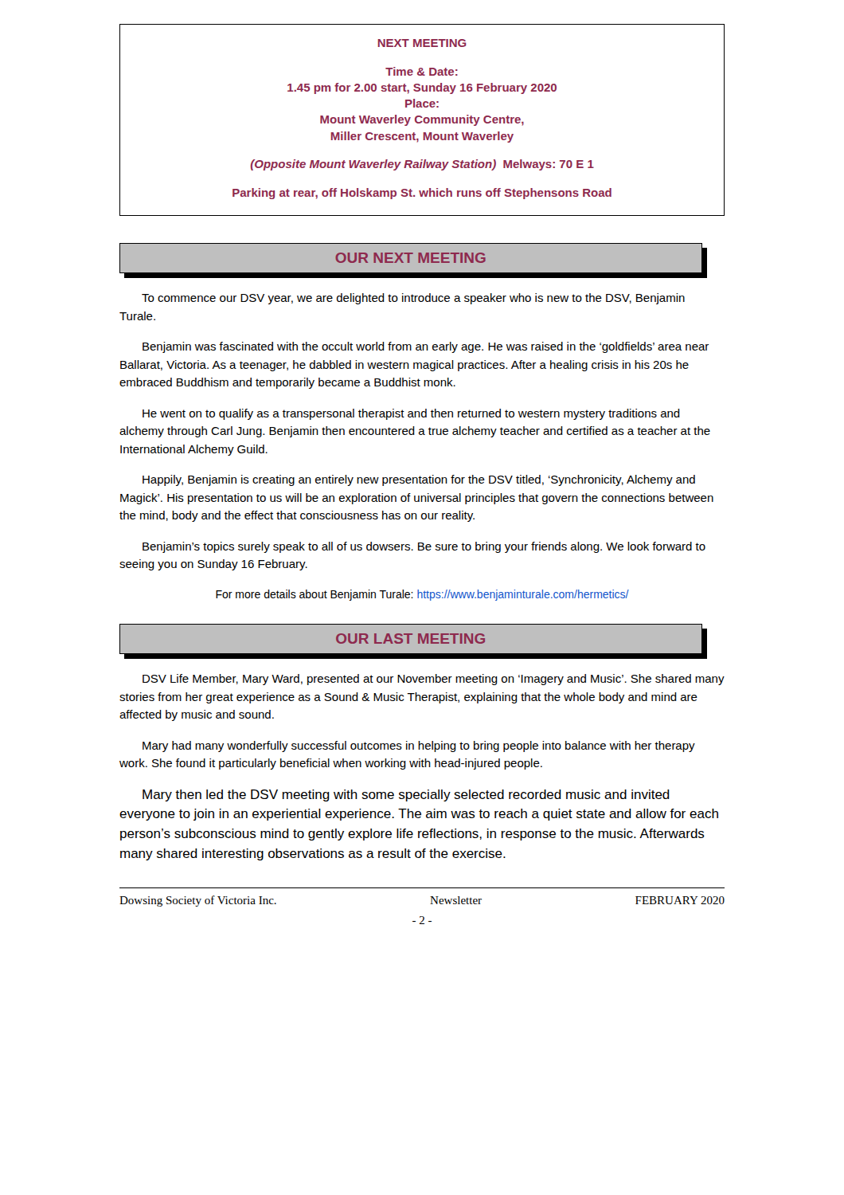NEXT MEETING
Time & Date:
1.45 pm for 2.00 start, Sunday 16 February 2020
Place:
Mount Waverley Community Centre,
Miller Crescent, Mount Waverley
(Opposite Mount Waverley Railway Station) Melways: 70 E 1
Parking at rear, off Holskamp St. which runs off Stephensons Road
OUR NEXT MEETING
To commence our DSV year, we are delighted to introduce a speaker who is new to the DSV, Benjamin Turale.
Benjamin was fascinated with the occult world from an early age. He was raised in the ‘goldfields’ area near Ballarat, Victoria. As a teenager, he dabbled in western magical practices. After a healing crisis in his 20s he embraced Buddhism and temporarily became a Buddhist monk.
He went on to qualify as a transpersonal therapist and then returned to western mystery traditions and alchemy through Carl Jung. Benjamin then encountered a true alchemy teacher and certified as a teacher at the International Alchemy Guild.
Happily, Benjamin is creating an entirely new presentation for the DSV titled, ‘Synchronicity, Alchemy and Magick’. His presentation to us will be an exploration of universal principles that govern the connections between the mind, body and the effect that consciousness has on our reality.
Benjamin’s topics surely speak to all of us dowsers. Be sure to bring your friends along. We look forward to seeing you on Sunday 16 February.
For more details about Benjamin Turale: https://www.benjaminturale.com/hermetics/
OUR LAST MEETING
DSV Life Member, Mary Ward, presented at our November meeting on ‘Imagery and Music’. She shared many stories from her great experience as a Sound & Music Therapist, explaining that the whole body and mind are affected by music and sound.
Mary had many wonderfully successful outcomes in helping to bring people into balance with her therapy work. She found it particularly beneficial when working with head-injured people.
Mary then led the DSV meeting with some specially selected recorded music and invited everyone to join in an experiential experience. The aim was to reach a quiet state and allow for each person’s subconscious mind to gently explore life reflections, in response to the music. Afterwards many shared interesting observations as a result of the exercise.
Dowsing Society of Victoria Inc.
Newsletter
FEBRUARY 2020
- 2 -